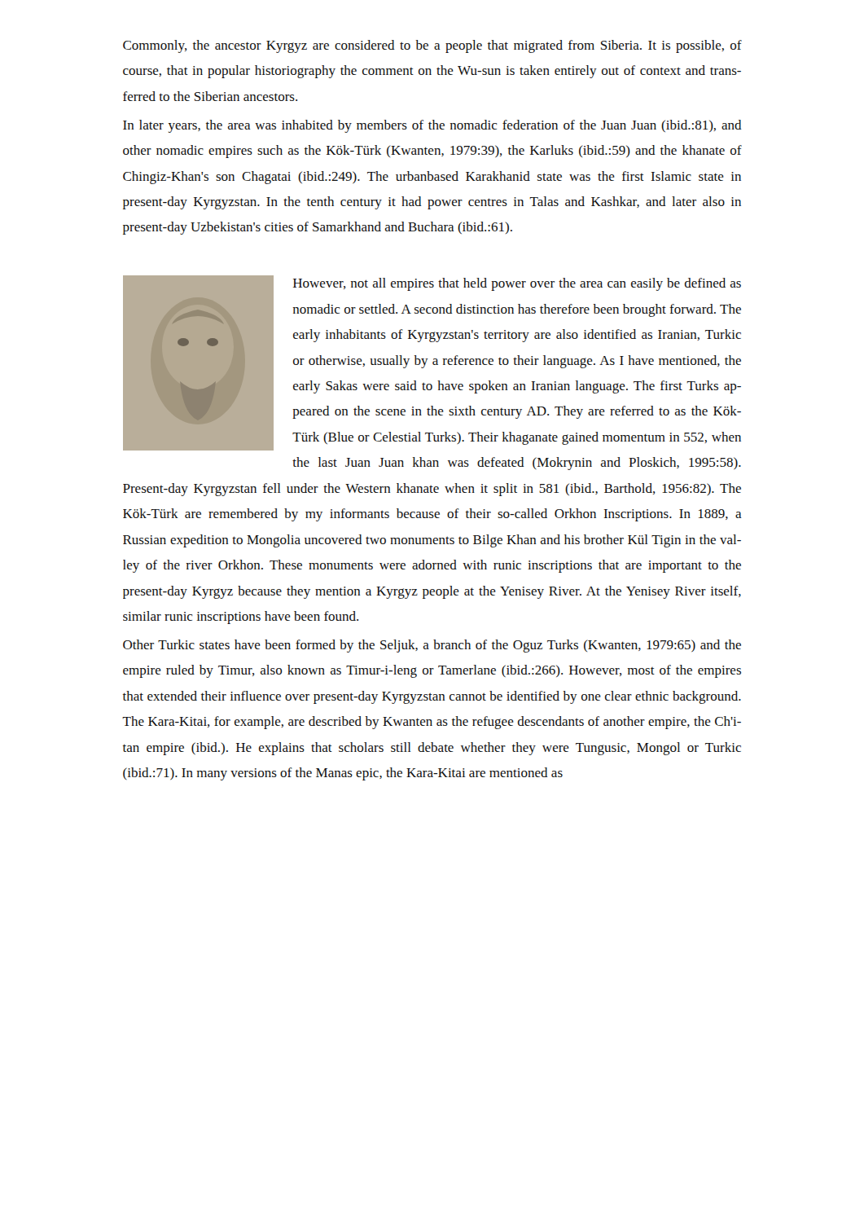Commonly, the ancestor Kyrgyz are considered to be a people that migrated from Siberia. It is possible, of course, that in popular historiography the comment on the Wu-sun is taken entirely out of context and transferred to the Siberian ancestors.
In later years, the area was inhabited by members of the nomadic federation of the Juan Juan (ibid.:81), and other nomadic empires such as the Kök-Türk (Kwanten, 1979:39), the Karluks (ibid.:59) and the khanate of Chingiz-Khan's son Chagatai (ibid.:249). The urbanbased Karakhanid state was the first Islamic state in present-day Kyrgyzstan. In the tenth century it had power centres in Talas and Kashkar, and later also in present-day Uzbekistan's cities of Samarkhand and Buchara (ibid.:61).
However, not all empires that held power over the area can easily be defined as nomadic or settled. A second distinction has therefore been brought forward. The early inhabitants of Kyrgyzstan's territory are also identified as Iranian, Turkic or otherwise, usually by a reference to their language. As I have mentioned, the early Sakas were said to have spoken an Iranian language. The first Turks appeared on the scene in the sixth century AD. They are referred to as the Kök-Türk (Blue or Celestial Turks). Their khaganate gained momentum in 552, when the last Juan Juan khan was defeated (Mokrynin and Ploskich, 1995:58). Present-day Kyrgyzstan fell under the Western khanate when it split in 581 (ibid., Barthold, 1956:82). The Kök-Türk are remembered by my informants because of their so-called Orkhon Inscriptions. In 1889, a Russian expedition to Mongolia uncovered two monuments to Bilge Khan and his brother Kül Tigin in the valley of the river Orkhon. These monuments were adorned with runic inscriptions that are important to the present-day Kyrgyz because they mention a Kyrgyz people at the Yenisey River. At the Yenisey River itself, similar runic inscriptions have been found.
Other Turkic states have been formed by the Seljuk, a branch of the Oguz Turks (Kwanten, 1979:65) and the empire ruled by Timur, also known as Timur-i-leng or Tamerlane (ibid.:266). However, most of the empires that extended their influence over present-day Kyrgyzstan cannot be identified by one clear ethnic background. The Kara-Kitai, for example, are described by Kwanten as the refugee descendants of another empire, the Ch'i-tan empire (ibid.). He explains that scholars still debate whether they were Tungusic, Mongol or Turkic (ibid.:71). In many versions of the Manas epic, the Kara-Kitai are mentioned as